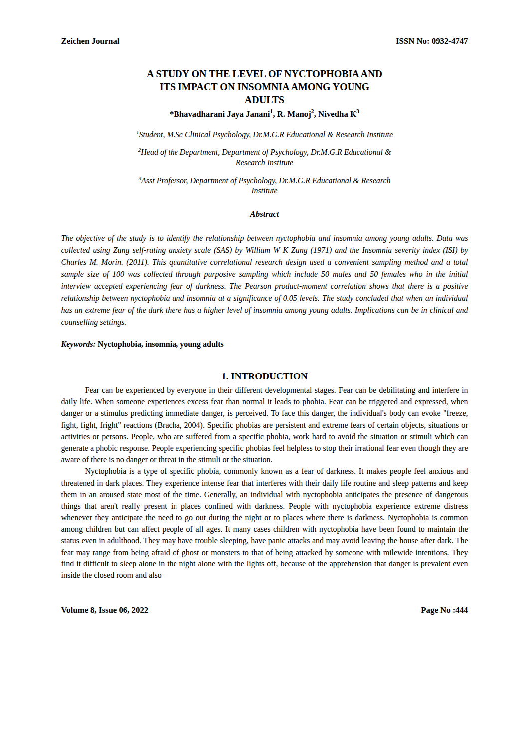Zeichen Journal ISSN No: 0932-4747
A Study on the Level of Nyctophobia and
Its Impact on Insomnia Among Young
Adults
*Bhavadharani Jaya Janani1, R. Manoj2, Nivedha K3
1Student, M.Sc Clinical Psychology, Dr.M.G.R Educational & Research Institute
2Head of the Department, Department of Psychology, Dr.M.G.R Educational &
Research Institute
3Asst Professor, Department of Psychology, Dr.M.G.R Educational & Research
Institute
Abstract
The objective of the study is to identify the relationship between nyctophobia and insomnia among young adults. Data was collected using Zung self-rating anxiety scale (SAS) by William W K Zung (1971) and the Insomnia severity index (ISI) by Charles M. Morin. (2011). This quantitative correlational research design used a convenient sampling method and a total sample size of 100 was collected through purposive sampling which include 50 males and 50 females who in the initial interview accepted experiencing fear of darkness. The Pearson product-moment correlation shows that there is a positive relationship between nyctophobia and insomnia at a significance of 0.05 levels. The study concluded that when an individual has an extreme fear of the dark there has a higher level of insomnia among young adults. Implications can be in clinical and counselling settings.
Keywords: Nyctophobia, insomnia, young adults
1. INTRODUCTION
Fear can be experienced by everyone in their different developmental stages. Fear can be debilitating and interfere in daily life. When someone experiences excess fear than normal it leads to phobia. Fear can be triggered and expressed, when danger or a stimulus predicting immediate danger, is perceived. To face this danger, the individual's body can evoke "freeze, fight, fight, fright" reactions (Bracha, 2004). Specific phobias are persistent and extreme fears of certain objects, situations or activities or persons. People, who are suffered from a specific phobia, work hard to avoid the situation or stimuli which can generate a phobic response. People experiencing specific phobias feel helpless to stop their irrational fear even though they are aware of there is no danger or threat in the stimuli or the situation.
Nyctophobia is a type of specific phobia, commonly known as a fear of darkness. It makes people feel anxious and threatened in dark places. They experience intense fear that interferes with their daily life routine and sleep patterns and keep them in an aroused state most of the time. Generally, an individual with nyctophobia anticipates the presence of dangerous things that aren't really present in places confined with darkness. People with nyctophobia experience extreme distress whenever they anticipate the need to go out during the night or to places where there is darkness. Nyctophobia is common among children but can affect people of all ages. It many cases children with nyctophobia have been found to maintain the status even in adulthood. They may have trouble sleeping, have panic attacks and may avoid leaving the house after dark. The fear may range from being afraid of ghost or monsters to that of being attacked by someone with milewide intentions. They find it difficult to sleep alone in the night alone with the lights off, because of the apprehension that danger is prevalent even inside the closed room and also
Volume 8, Issue 06, 2022 Page No :444